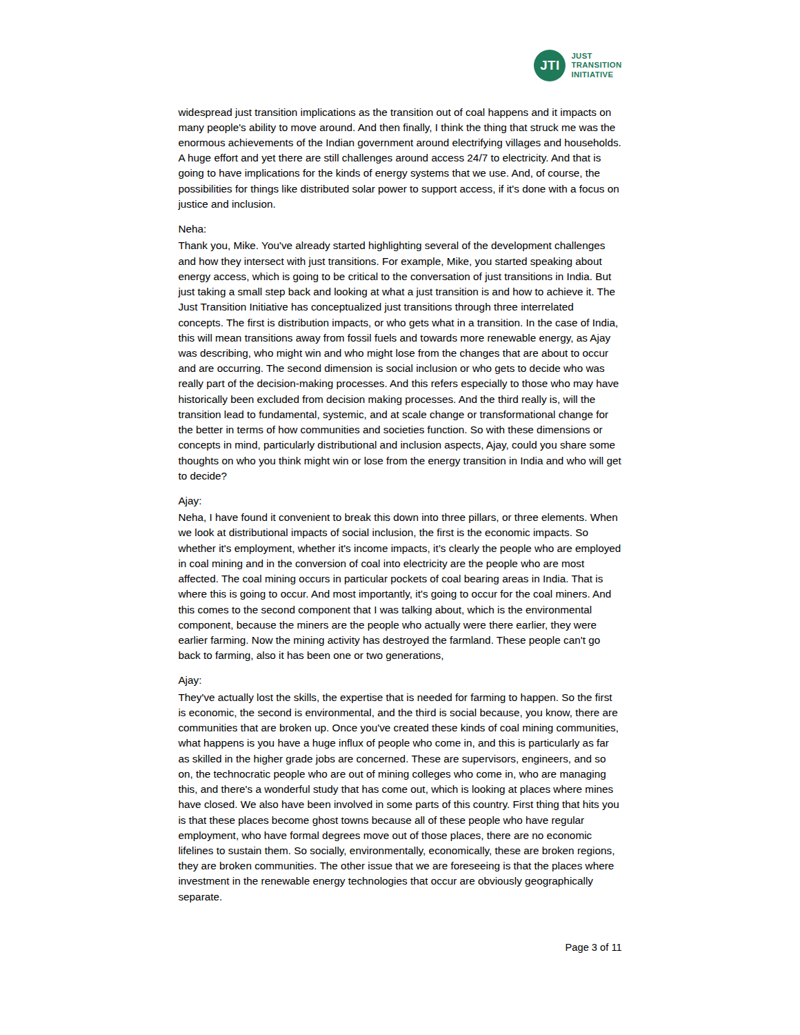Just
Transition
Initiative
widespread just transition implications as the transition out of coal happens and it impacts on many people's ability to move around. And then finally, I think the thing that struck me was the enormous achievements of the Indian government around electrifying villages and households. A huge effort and yet there are still challenges around access 24/7 to electricity. And that is going to have implications for the kinds of energy systems that we use. And, of course, the possibilities for things like distributed solar power to support access, if it's done with a focus on justice and inclusion.
Neha:
Thank you, Mike. You've already started highlighting several of the development challenges and how they intersect with just transitions. For example, Mike, you started speaking about energy access, which is going to be critical to the conversation of just transitions in India. But just taking a small step back and looking at what a just transition is and how to achieve it. The Just Transition Initiative has conceptualized just transitions through three interrelated concepts. The first is distribution impacts, or who gets what in a transition. In the case of India, this will mean transitions away from fossil fuels and towards more renewable energy, as Ajay was describing, who might win and who might lose from the changes that are about to occur and are occurring. The second dimension is social inclusion or who gets to decide who was really part of the decision-making processes. And this refers especially to those who may have historically been excluded from decision making processes. And the third really is, will the transition lead to fundamental, systemic, and at scale change or transformational change for the better in terms of how communities and societies function. So with these dimensions or concepts in mind, particularly distributional and inclusion aspects, Ajay, could you share some thoughts on who you think might win or lose from the energy transition in India and who will get to decide?
Ajay:
Neha, I have found it convenient to break this down into three pillars, or three elements. When we look at distributional impacts of social inclusion, the first is the economic impacts. So whether it's employment, whether it's income impacts, it’s clearly the people who are employed in coal mining and in the conversion of coal into electricity are the people who are most affected. The coal mining occurs in particular pockets of coal bearing areas in India. That is where this is going to occur. And most importantly, it's going to occur for the coal miners. And this comes to the second component that I was talking about, which is the environmental component, because the miners are the people who actually were there earlier, they were earlier farming. Now the mining activity has destroyed the farmland. These people can't go back to farming, also it has been one or two generations,
Ajay:
They've actually lost the skills, the expertise that is needed for farming to happen. So the first is economic, the second is environmental, and the third is social because, you know, there are communities that are broken up. Once you've created these kinds of coal mining communities, what happens is you have a huge influx of people who come in, and this is particularly as far as skilled in the higher grade jobs are concerned. These are supervisors, engineers, and so on, the technocratic people who are out of mining colleges who come in, who are managing this, and there's a wonderful study that has come out, which is looking at places where mines have closed. We also have been involved in some parts of this country. First thing that hits you is that these places become ghost towns because all of these people who have regular employment, who have formal degrees move out of those places, there are no economic lifelines to sustain them. So socially, environmentally, economically, these are broken regions, they are broken communities. The other issue that we are foreseeing is that the places where investment in the renewable energy technologies that occur are obviously geographically separate.
Page 3 of 11